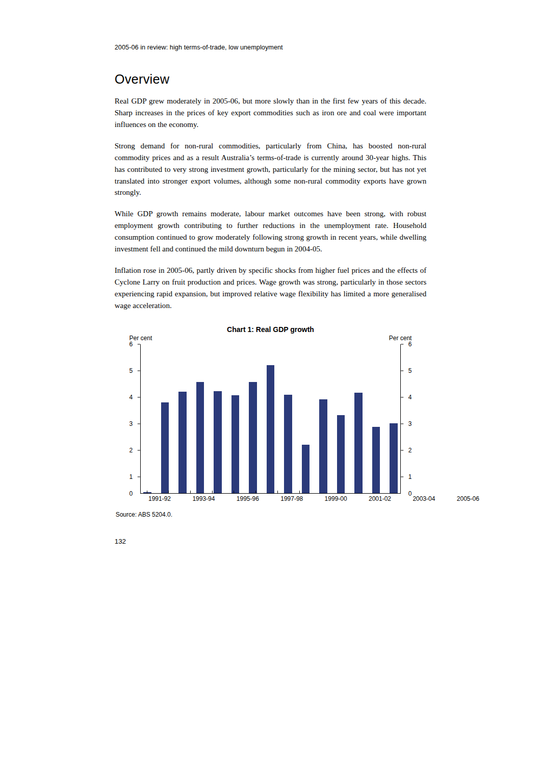2005-06 in review: high terms-of-trade, low unemployment
Overview
Real GDP grew moderately in 2005-06, but more slowly than in the first few years of this decade. Sharp increases in the prices of key export commodities such as iron ore and coal were important influences on the economy.
Strong demand for non-rural commodities, particularly from China, has boosted non-rural commodity prices and as a result Australia’s terms-of-trade is currently around 30-year highs. This has contributed to very strong investment growth, particularly for the mining sector, but has not yet translated into stronger export volumes, although some non-rural commodity exports have grown strongly.
While GDP growth remains moderate, labour market outcomes have been strong, with robust employment growth contributing to further reductions in the unemployment rate. Household consumption continued to grow moderately following strong growth in recent years, while dwelling investment fell and continued the mild downturn begun in 2004-05.
Inflation rose in 2005-06, partly driven by specific shocks from higher fuel prices and the effects of Cyclone Larry on fruit production and prices. Wage growth was strong, particularly in those sectors experiencing rapid expansion, but improved relative wage flexibility has limited a more generalised wage acceleration.
Chart 1: Real GDP growth
Per cent
Per cent
6
5
4
3
2
1
0
6
5
4
3
2
1
0
1991-92
1993-94
1995-96
1997-98
1999-00
2001-02
2003-04
2005-06
Source: ABS 5204.0.
132